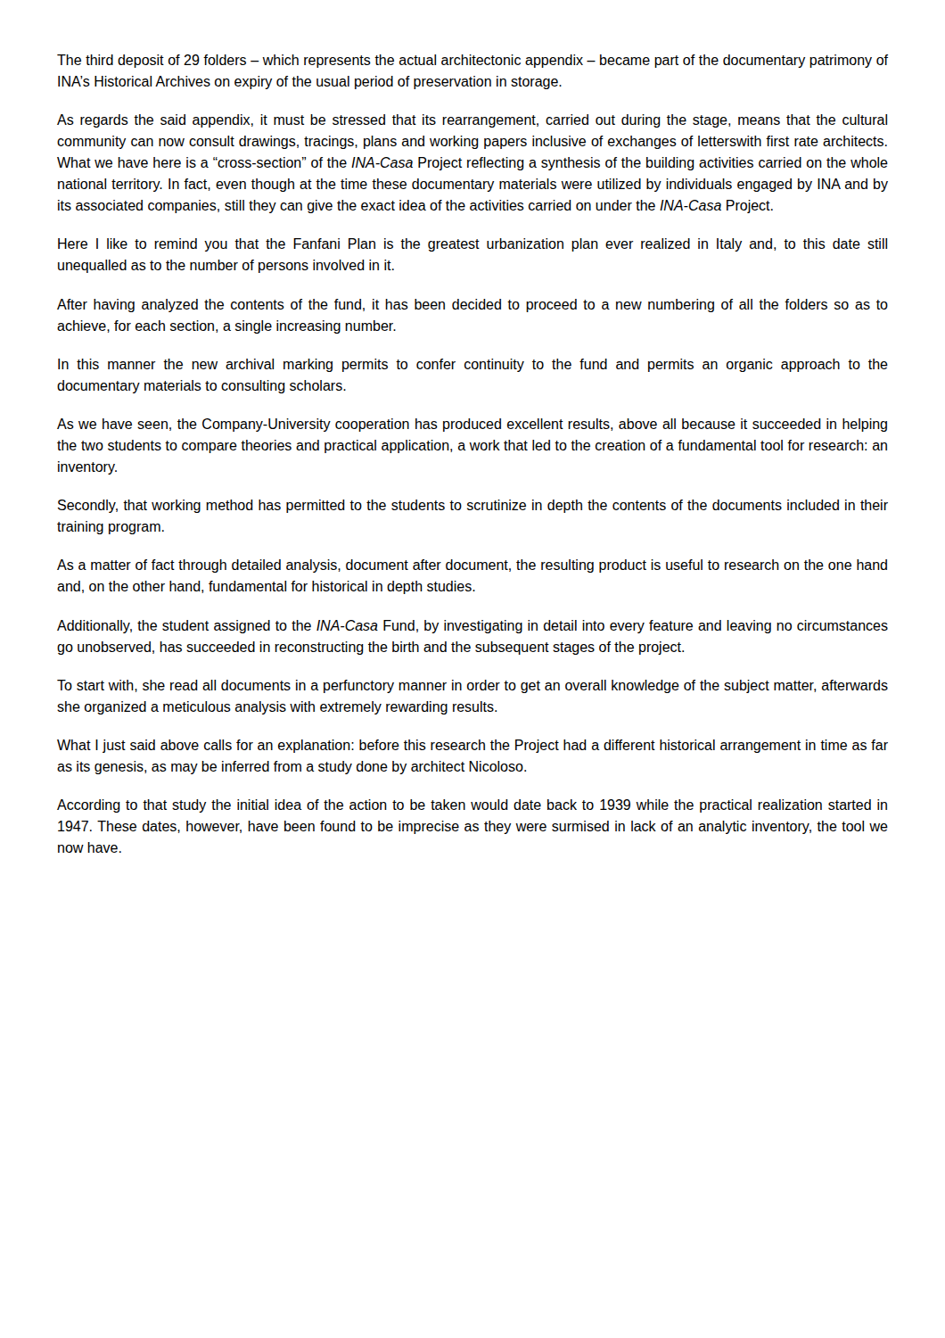The third deposit of 29 folders – which represents the actual architectonic appendix – became part of the documentary patrimony of INA’s Historical Archives on expiry of the usual period of preservation in storage.
As regards the said appendix, it must be stressed that its rearrangement, carried out during the stage, means that the cultural community can now consult drawings, tracings, plans and working papers inclusive of exchanges of letterswith first rate architects. What we have here is a “cross-section” of the INA-Casa Project reflecting a synthesis of the building activities carried on the whole national territory. In fact, even though at the time these documentary materials were utilized by individuals engaged by INA and by its associated companies, still they can give the exact idea of the activities carried on under the INA-Casa Project.
Here I like to remind you that the Fanfani Plan is the greatest urbanization plan ever realized in Italy and, to this date still unequalled as to the number of persons involved in it.
After having analyzed the contents of the fund, it has been decided to proceed to a new numbering of all the folders so as to achieve, for each section, a single increasing number.
In this manner the new archival marking permits to confer continuity to the fund and permits an organic approach to the documentary materials to consulting scholars.
As we have seen, the Company-University cooperation has produced excellent results, above all because it succeeded in helping the two students to compare theories and practical application, a work that led to the creation of a fundamental tool for research: an inventory.
Secondly, that working method has permitted to the students to scrutinize in depth the contents of the documents included in their training program.
As a matter of fact through detailed analysis, document after document, the resulting product is useful to research on the one hand and, on the other hand, fundamental for historical in depth studies.
Additionally, the student assigned to the INA-Casa Fund, by investigating in detail into every feature and leaving no circumstances go unobserved, has succeeded in reconstructing the birth and the subsequent stages of the project.
To start with, she read all documents in a perfunctory manner in order to get an overall knowledge of the subject matter, afterwards she organized a meticulous analysis with extremely rewarding results.
What I just said above calls for an explanation: before this research the Project had a different historical arrangement in time as far as its genesis, as may be inferred from a study done by architect Nicoloso.
According to that study the initial idea of the action to be taken would date back to 1939 while the practical realization started in 1947. These dates, however, have been found to be imprecise as they were surmised in lack of an analytic inventory, the tool we now have.